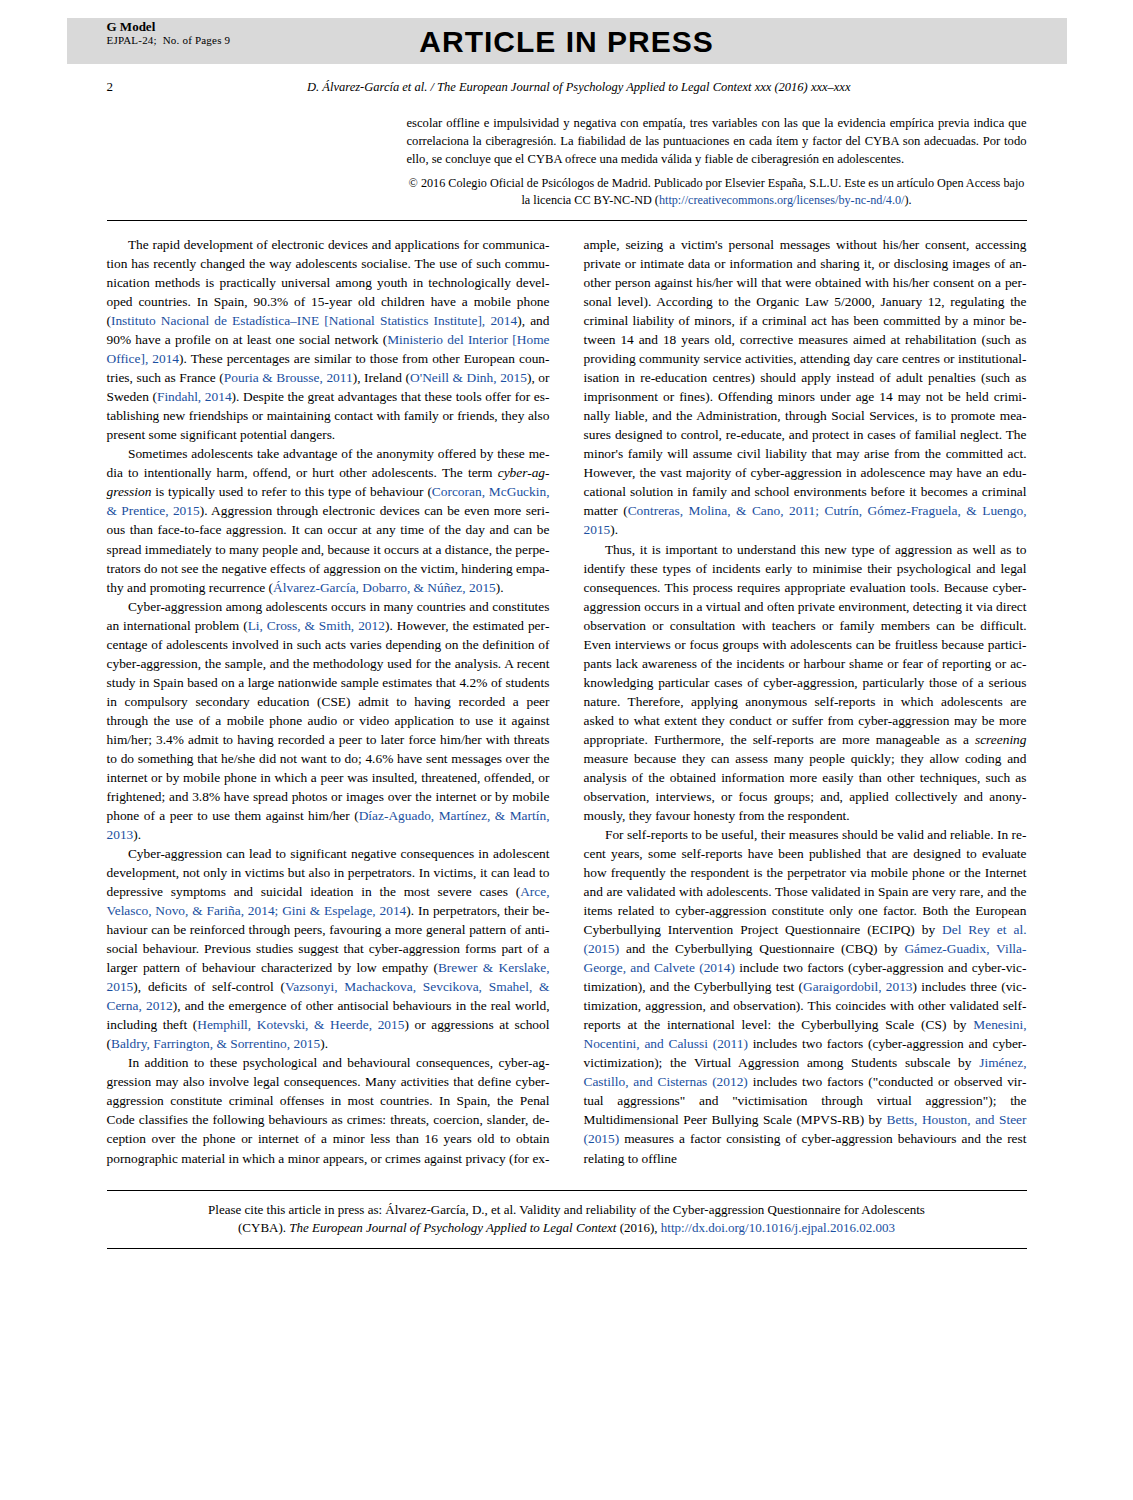G ModelEJPAL-24; No. of Pages 9
ARTICLE IN PRESS
2 D. Álvarez-García et al. / The European Journal of Psychology Applied to Legal Context xxx (2016) xxx–xxx
escolar offline e impulsividad y negativa con empatía, tres variables con las que la evidencia empírica previa indica que correlaciona la ciberagresión. La fiabilidad de las puntuaciones en cada ítem y factor del CYBA son adecuadas. Por todo ello, se concluye que el CYBA ofrece una medida válida y fiable de ciberagresión en adolescentes.
© 2016 Colegio Oficial de Psicólogos de Madrid. Publicado por Elsevier España, S.L.U. Este es un artículo Open Access bajo la licencia CC BY-NC-ND (http://creativecommons.org/licenses/by-nc-nd/4.0/).
The rapid development of electronic devices and applications for communication has recently changed the way adolescents socialise. The use of such communication methods is practically universal among youth in technologically developed countries. In Spain, 90.3% of 15-year old children have a mobile phone (Instituto Nacional de Estadística–INE [National Statistics Institute], 2014), and 90% have a profile on at least one social network (Ministerio del Interior [Home Office], 2014). These percentages are similar to those from other European countries, such as France (Pouria & Brousse, 2011), Ireland (O'Neill & Dinh, 2015), or Sweden (Findahl, 2014). Despite the great advantages that these tools offer for establishing new friendships or maintaining contact with family or friends, they also present some significant potential dangers.
Sometimes adolescents take advantage of the anonymity offered by these media to intentionally harm, offend, or hurt other adolescents. The term cyber-aggression is typically used to refer to this type of behaviour (Corcoran, McGuckin, & Prentice, 2015). Aggression through electronic devices can be even more serious than face-to-face aggression. It can occur at any time of the day and can be spread immediately to many people and, because it occurs at a distance, the perpetrators do not see the negative effects of aggression on the victim, hindering empathy and promoting recurrence (Álvarez-García, Dobarro, & Núñez, 2015).
Cyber-aggression among adolescents occurs in many countries and constitutes an international problem (Li, Cross, & Smith, 2012). However, the estimated percentage of adolescents involved in such acts varies depending on the definition of cyber-aggression, the sample, and the methodology used for the analysis. A recent study in Spain based on a large nationwide sample estimates that 4.2% of students in compulsory secondary education (CSE) admit to having recorded a peer through the use of a mobile phone audio or video application to use it against him/her; 3.4% admit to having recorded a peer to later force him/her with threats to do something that he/she did not want to do; 4.6% have sent messages over the internet or by mobile phone in which a peer was insulted, threatened, offended, or frightened; and 3.8% have spread photos or images over the internet or by mobile phone of a peer to use them against him/her (Díaz-Aguado, Martínez, & Martín, 2013).
Cyber-aggression can lead to significant negative consequences in adolescent development, not only in victims but also in perpetrators. In victims, it can lead to depressive symptoms and suicidal ideation in the most severe cases (Arce, Velasco, Novo, & Fariña, 2014; Gini & Espelage, 2014). In perpetrators, their behaviour can be reinforced through peers, favouring a more general pattern of antisocial behaviour. Previous studies suggest that cyber-aggression forms part of a larger pattern of behaviour characterized by low empathy (Brewer & Kerslake, 2015), deficits of self-control (Vazsonyi, Machackova, Sevcikova, Smahel, & Cerna, 2012), and the emergence of other antisocial behaviours in the real world, including theft (Hemphill, Kotevski, & Heerde, 2015) or aggressions at school (Baldry, Farrington, & Sorrentino, 2015).
In addition to these psychological and behavioural consequences, cyber-aggression may also involve legal consequences. Many activities that define cyber-aggression constitute criminal offenses in most countries. In Spain, the Penal Code classifies the following behaviours as crimes: threats, coercion, slander, deception over the phone or internet of a minor less than 16 years old to obtain pornographic material in which a minor appears, or crimes against privacy (for example, seizing a victim's personal messages without his/her consent, accessing private or intimate data or information and sharing it, or disclosing images of another person against his/her will that were obtained with his/her consent on a personal level). According to the Organic Law 5/2000, January 12, regulating the criminal liability of minors, if a criminal act has been committed by a minor between 14 and 18 years old, corrective measures aimed at rehabilitation (such as providing community service activities, attending day care centres or institutionalisation in re-education centres) should apply instead of adult penalties (such as imprisonment or fines). Offending minors under age 14 may not be held criminally liable, and the Administration, through Social Services, is to promote measures designed to control, re-educate, and protect in cases of familial neglect. The minor's family will assume civil liability that may arise from the committed act. However, the vast majority of cyber-aggression in adolescence may have an educational solution in family and school environments before it becomes a criminal matter (Contreras, Molina, & Cano, 2011; Cutrín, Gómez-Fraguela, & Luengo, 2015).
Thus, it is important to understand this new type of aggression as well as to identify these types of incidents early to minimise their psychological and legal consequences. This process requires appropriate evaluation tools. Because cyber-aggression occurs in a virtual and often private environment, detecting it via direct observation or consultation with teachers or family members can be difficult. Even interviews or focus groups with adolescents can be fruitless because participants lack awareness of the incidents or harbour shame or fear of reporting or acknowledging particular cases of cyber-aggression, particularly those of a serious nature. Therefore, applying anonymous self-reports in which adolescents are asked to what extent they conduct or suffer from cyber-aggression may be more appropriate. Furthermore, the self-reports are more manageable as a screening measure because they can assess many people quickly; they allow coding and analysis of the obtained information more easily than other techniques, such as observation, interviews, or focus groups; and, applied collectively and anonymously, they favour honesty from the respondent.
For self-reports to be useful, their measures should be valid and reliable. In recent years, some self-reports have been published that are designed to evaluate how frequently the respondent is the perpetrator via mobile phone or the Internet and are validated with adolescents. Those validated in Spain are very rare, and the items related to cyber-aggression constitute only one factor. Both the European Cyberbullying Intervention Project Questionnaire (ECIPQ) by Del Rey et al. (2015) and the Cyberbullying Questionnaire (CBQ) by Gámez-Guadix, Villa-George, and Calvete (2014) include two factors (cyber-aggression and cyber-victimization), and the Cyberbullying test (Garaigordobil, 2013) includes three (victimization, aggression, and observation). This coincides with other validated self-reports at the international level: the Cyberbullying Scale (CS) by Menesini, Nocentini, and Calussi (2011) includes two factors (cyber-aggression and cyber-victimization); the Virtual Aggression among Students subscale by Jiménez, Castillo, and Cisternas (2012) includes two factors ("conducted or observed virtual aggressions" and "victimisation through virtual aggression"); the Multidimensional Peer Bullying Scale (MPVS-RB) by Betts, Houston, and Steer (2015) measures a factor consisting of cyber-aggression behaviours and the rest relating to offline
Please cite this article in press as: Álvarez-García, D., et al. Validity and reliability of the Cyber-aggression Questionnaire for Adolescents (CYBA). The European Journal of Psychology Applied to Legal Context (2016), http://dx.doi.org/10.1016/j.ejpal.2016.02.003